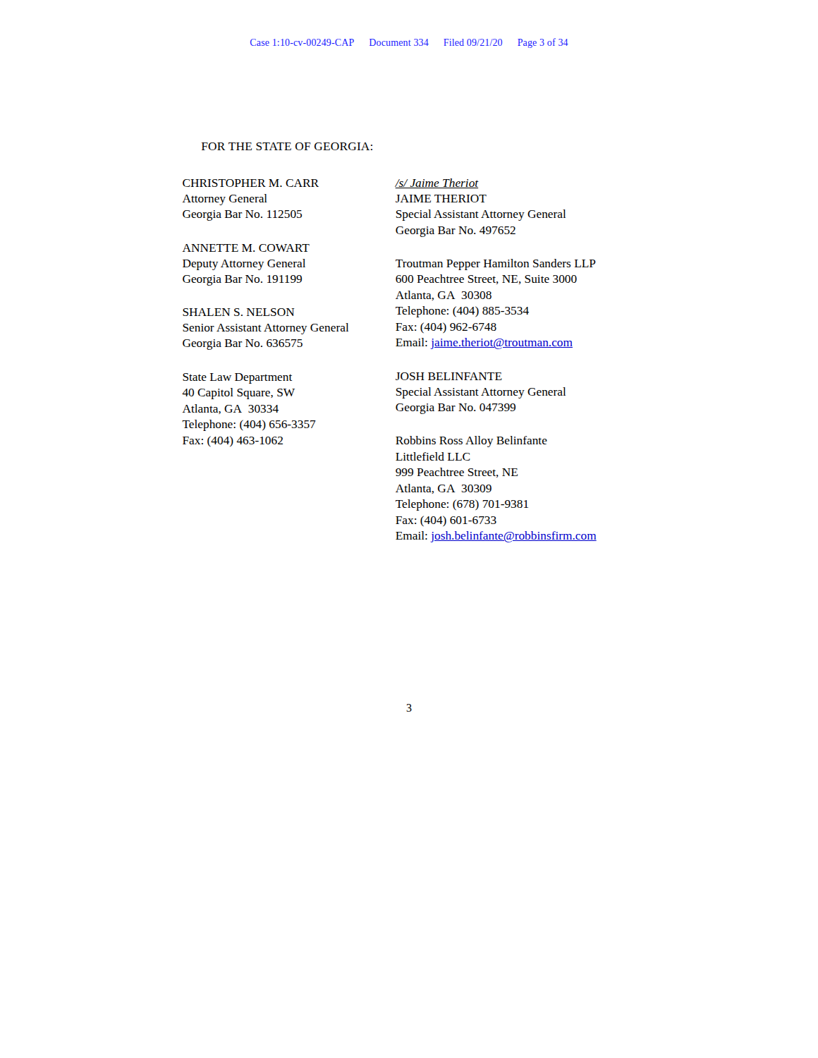Case 1:10-cv-00249-CAP Document 334 Filed 09/21/20 Page 3 of 34
FOR THE STATE OF GEORGIA:
| CHRISTOPHER M. CARR Attorney General Georgia Bar No. 112505 ANNETTE M. COWART Deputy Attorney General Georgia Bar No. 191199 SHALEN S. NELSON Senior Assistant Attorney General Georgia Bar No. 636575 State Law Department 40 Capitol Square, SW Atlanta, GA 30334 Telephone: (404) 656-3357 Fax: (404) 463-1062 | /s/ Jaime Theriot JAIME THERIOT Special Assistant Attorney General Georgia Bar No. 497652 Troutman Pepper Hamilton Sanders LLP 600 Peachtree Street, NE, Suite 3000 Atlanta, GA 30308 Telephone: (404) 885-3534 Fax: (404) 962-6748 Email: jaime.theriot@troutman.com JOSH BELINFANTE Special Assistant Attorney General Georgia Bar No. 047399 Robbins Ross Alloy Belinfante Littlefield LLC 999 Peachtree Street, NE Atlanta, GA 30309 Telephone: (678) 701-9381 Fax: (404) 601-6733 Email: josh.belinfante@robbinsfirm.com |
3